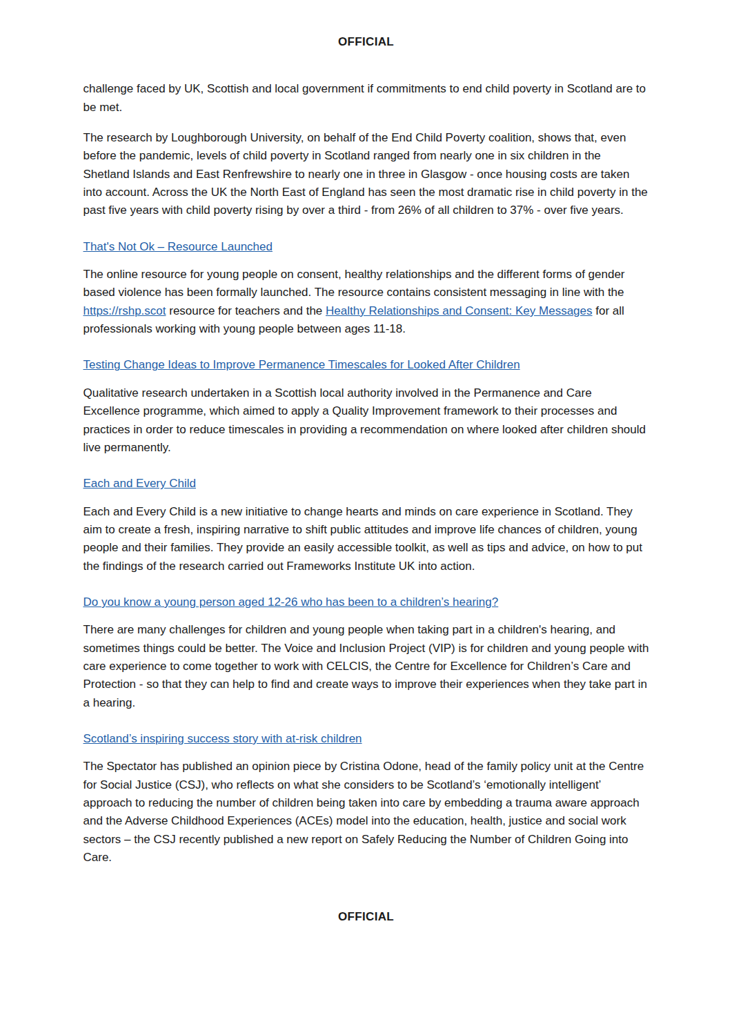OFFICIAL
challenge faced by UK, Scottish and local government if commitments to end child poverty in Scotland are to be met.
The research by Loughborough University, on behalf of the End Child Poverty coalition, shows that, even before the pandemic, levels of child poverty in Scotland ranged from nearly one in six children in the Shetland Islands and East Renfrewshire to nearly one in three in Glasgow - once housing costs are taken into account. Across the UK the North East of England has seen the most dramatic rise in child poverty in the past five years with child poverty rising by over a third - from 26% of all children to 37% - over five years.
That's Not Ok – Resource Launched
The online resource for young people on consent, healthy relationships and the different forms of gender based violence has been formally launched. The resource contains consistent messaging in line with the https://rshp.scot resource for teachers and the Healthy Relationships and Consent: Key Messages for all professionals working with young people between ages 11-18.
Testing Change Ideas to Improve Permanence Timescales for Looked After Children
Qualitative research undertaken in a Scottish local authority involved in the Permanence and Care Excellence programme, which aimed to apply a Quality Improvement framework to their processes and practices in order to reduce timescales in providing a recommendation on where looked after children should live permanently.
Each and Every Child
Each and Every Child is a new initiative to change hearts and minds on care experience in Scotland. They aim to create a fresh, inspiring narrative to shift public attitudes and improve life chances of children, young people and their families. They provide an easily accessible toolkit, as well as tips and advice, on how to put the findings of the research carried out Frameworks Institute UK into action.
Do you know a young person aged 12-26 who has been to a children’s hearing?
There are many challenges for children and young people when taking part in a children's hearing, and sometimes things could be better. The Voice and Inclusion Project (VIP) is for children and young people with care experience to come together to work with CELCIS, the Centre for Excellence for Children’s Care and Protection - so that they can help to find and create ways to improve their experiences when they take part in a hearing.
Scotland’s inspiring success story with at-risk children
The Spectator has published an opinion piece by Cristina Odone, head of the family policy unit at the Centre for Social Justice (CSJ), who reflects on what she considers to be Scotland’s ‘emotionally intelligent’ approach to reducing the number of children being taken into care by embedding a trauma aware approach and the Adverse Childhood Experiences (ACEs) model into the education, health, justice and social work sectors – the CSJ recently published a new report on Safely Reducing the Number of Children Going into Care.
OFFICIAL